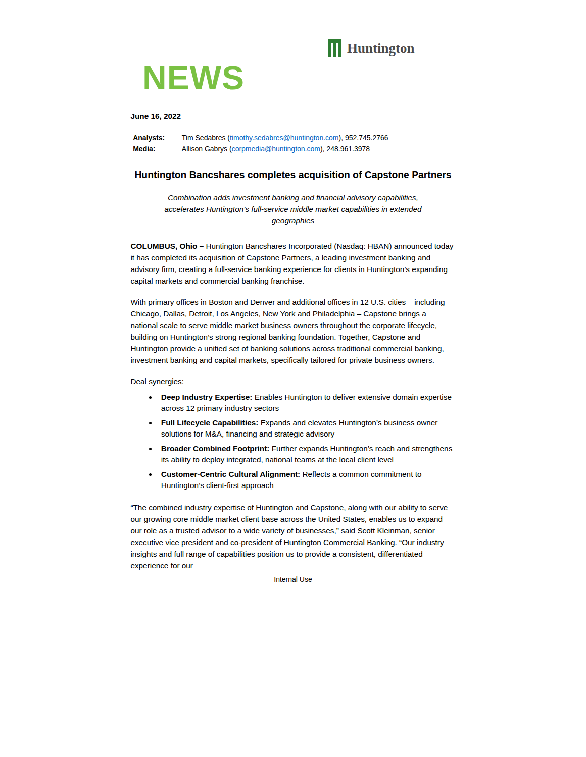NEWS
Huntington
June 16, 2022
| Analysts: | Tim Sedabres ( timothy.sedabres@huntington.com ), 952.745.2766 |
| Media: | Allison Gabrys ( corpmedia@huntington.com ), 248.961.3978 |
Huntington Bancshares completes acquisition of Capstone Partners
Combination adds investment banking and financial advisory capabilities, accelerates Huntington’s full-service middle market capabilities in extended geographies
COLUMBUS, Ohio – Huntington Bancshares Incorporated (Nasdaq: HBAN) announced today it has completed its acquisition of Capstone Partners, a leading investment banking and advisory firm, creating a full-service banking experience for clients in Huntington’s expanding capital markets and commercial banking franchise.
With primary offices in Boston and Denver and additional offices in 12 U.S. cities – including Chicago, Dallas, Detroit, Los Angeles, New York and Philadelphia – Capstone brings a national scale to serve middle market business owners throughout the corporate lifecycle, building on Huntington’s strong regional banking foundation. Together, Capstone and Huntington provide a unified set of banking solutions across traditional commercial banking, investment banking and capital markets, specifically tailored for private business owners.
Deal synergies:
Deep Industry Expertise: Enables Huntington to deliver extensive domain expertise across 12 primary industry sectors
Full Lifecycle Capabilities: Expands and elevates Huntington’s business owner solutions for M&A, financing and strategic advisory
Broader Combined Footprint: Further expands Huntington’s reach and strengthens its ability to deploy integrated, national teams at the local client level
Customer-Centric Cultural Alignment: Reflects a common commitment to Huntington’s client-first approach
“The combined industry expertise of Huntington and Capstone, along with our ability to serve our growing core middle market client base across the United States, enables us to expand our role as a trusted advisor to a wide variety of businesses,” said Scott Kleinman, senior executive vice president and co-president of Huntington Commercial Banking. “Our industry insights and full range of capabilities position us to provide a consistent, differentiated experience for our
Internal Use